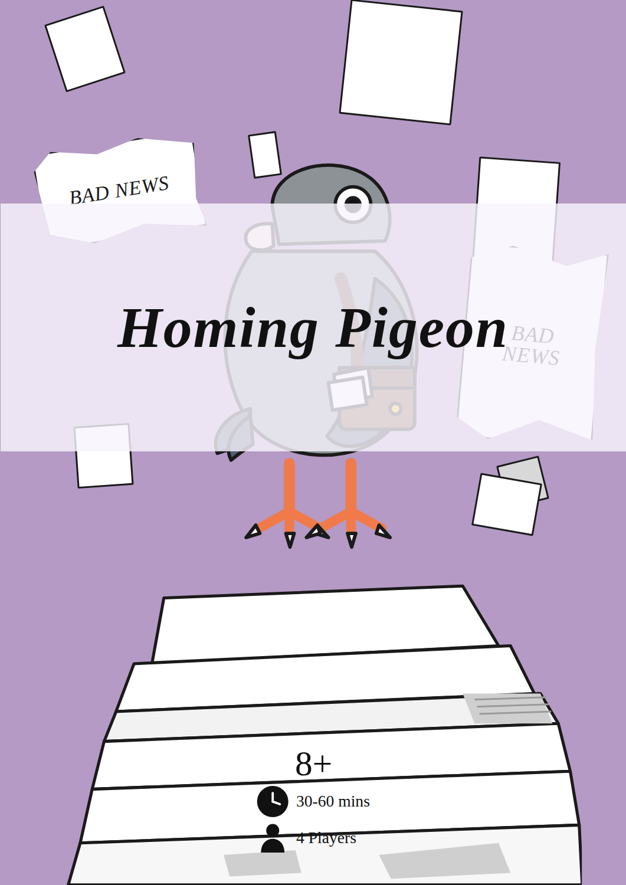BAD NEWS
BAD NEWS
Homing Pigeon
8+
30-60 mins
4 Players